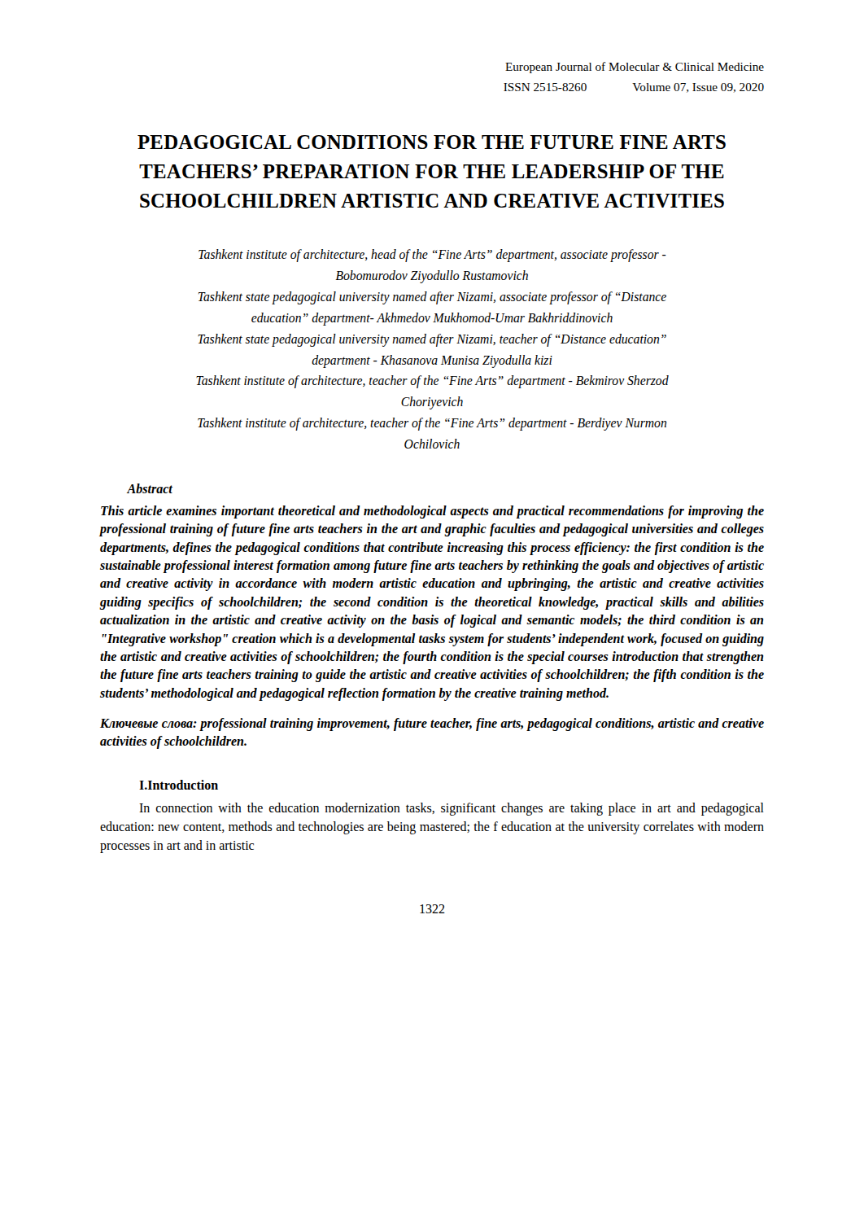European Journal of Molecular & Clinical Medicine
ISSN 2515-8260 Volume 07, Issue 09, 2020
PEDAGOGICAL CONDITIONS FOR THE FUTURE FINE ARTS TEACHERS’ PREPARATION FOR THE LEADERSHIP OF THE SCHOOLCHILDREN ARTISTIC AND CREATIVE ACTIVITIES
Tashkent institute of architecture, head of the “Fine Arts” department, associate professor -
Bobomurodov Ziyodullo Rustamovich
Tashkent state pedagogical university named after Nizami, associate professor of “Distance
education” department- Akhmedov Mukhomod-Umar Bakhriddinovich
Tashkent state pedagogical university named after Nizami, teacher of “Distance education”
department - Khasanova Munisa Ziyodulla kizi
Tashkent institute of architecture, teacher of the “Fine Arts” department - Bekmirov Sherzod
Choriyevich
Tashkent institute of architecture, teacher of the “Fine Arts” department - Berdiyev Nurmon
Ochilovich
Abstract
This article examines important theoretical and methodological aspects and practical recommendations for improving the professional training of future fine arts teachers in the art and graphic faculties and pedagogical universities and colleges departments, defines the pedagogical conditions that contribute increasing this process efficiency: the first condition is the sustainable professional interest formation among future fine arts teachers by rethinking the goals and objectives of artistic and creative activity in accordance with modern artistic education and upbringing, the artistic and creative activities guiding specifics of schoolchildren; the second condition is the theoretical knowledge, practical skills and abilities actualization in the artistic and creative activity on the basis of logical and semantic models; the third condition is an "Integrative workshop" creation which is a developmental tasks system for students’ independent work, focused on guiding the artistic and creative activities of schoolchildren; the fourth condition is the special courses introduction that strengthen the future fine arts teachers training to guide the artistic and creative activities of schoolchildren; the fifth condition is the students’ methodological and pedagogical reflection formation by the creative training method.
Ключевые слова: professional training improvement, future teacher, fine arts, pedagogical conditions, artistic and creative activities of schoolchildren.
I.Introduction
In connection with the education modernization tasks, significant changes are taking place in art and pedagogical education: new content, methods and technologies are being mastered; the f education at the university correlates with modern processes in art and in artistic
1322